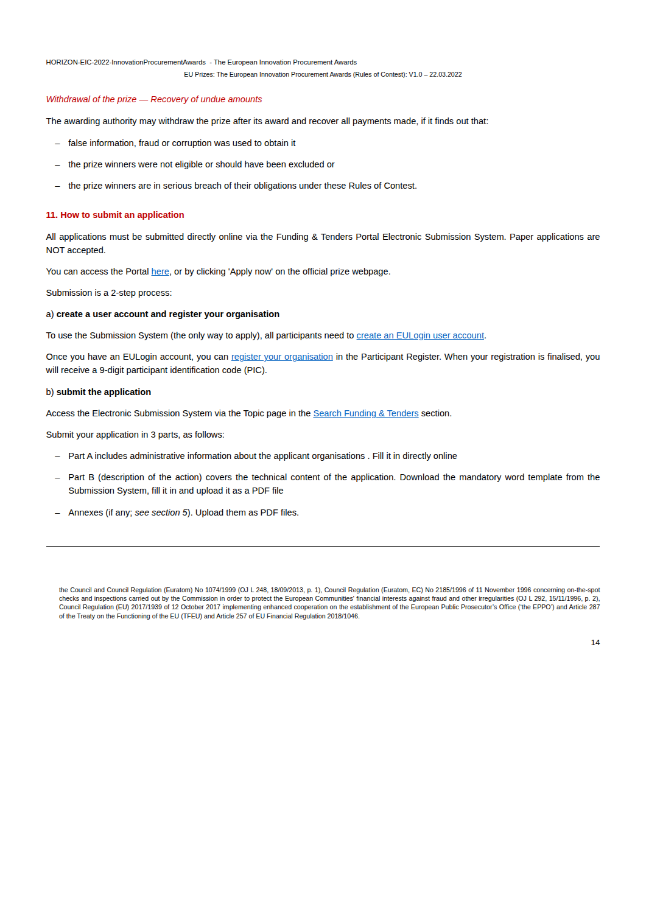HORIZON-EIC-2022-InnovationProcurementAwards - The European Innovation Procurement Awards
EU Prizes: The European Innovation Procurement Awards (Rules of Contest): V1.0 – 22.03.2022
Withdrawal of the prize — Recovery of undue amounts
The awarding authority may withdraw the prize after its award and recover all payments made, if it finds out that:
false information, fraud or corruption was used to obtain it
the prize winners were not eligible or should have been excluded or
the prize winners are in serious breach of their obligations under these Rules of Contest.
11. How to submit an application
All applications must be submitted directly online via the Funding & Tenders Portal Electronic Submission System. Paper applications are NOT accepted.
You can access the Portal here, or by clicking 'Apply now' on the official prize webpage.
Submission is a 2-step process:
a) create a user account and register your organisation
To use the Submission System (the only way to apply), all participants need to create an EULogin user account.
Once you have an EULogin account, you can register your organisation in the Participant Register. When your registration is finalised, you will receive a 9-digit participant identification code (PIC).
b) submit the application
Access the Electronic Submission System via the Topic page in the Search Funding & Tenders section.
Submit your application in 3 parts, as follows:
Part A includes administrative information about the applicant organisations . Fill it in directly online
Part B (description of the action) covers the technical content of the application. Download the mandatory word template from the Submission System, fill it in and upload it as a PDF file
Annexes (if any; see section 5). Upload them as PDF files.
the Council and Council Regulation (Euratom) No 1074/1999 (OJ L 248, 18/09/2013, p. 1), Council Regulation (Euratom, EC) No 2185/1996 of 11 November 1996 concerning on-the-spot checks and inspections carried out by the Commission in order to protect the European Communities' financial interests against fraud and other irregularities (OJ L 292, 15/11/1996, p. 2), Council Regulation (EU) 2017/1939 of 12 October 2017 implementing enhanced cooperation on the establishment of the European Public Prosecutor’s Office (‘the EPPO’) and Article 287 of the Treaty on the Functioning of the EU (TFEU) and Article 257 of EU Financial Regulation 2018/1046.
14